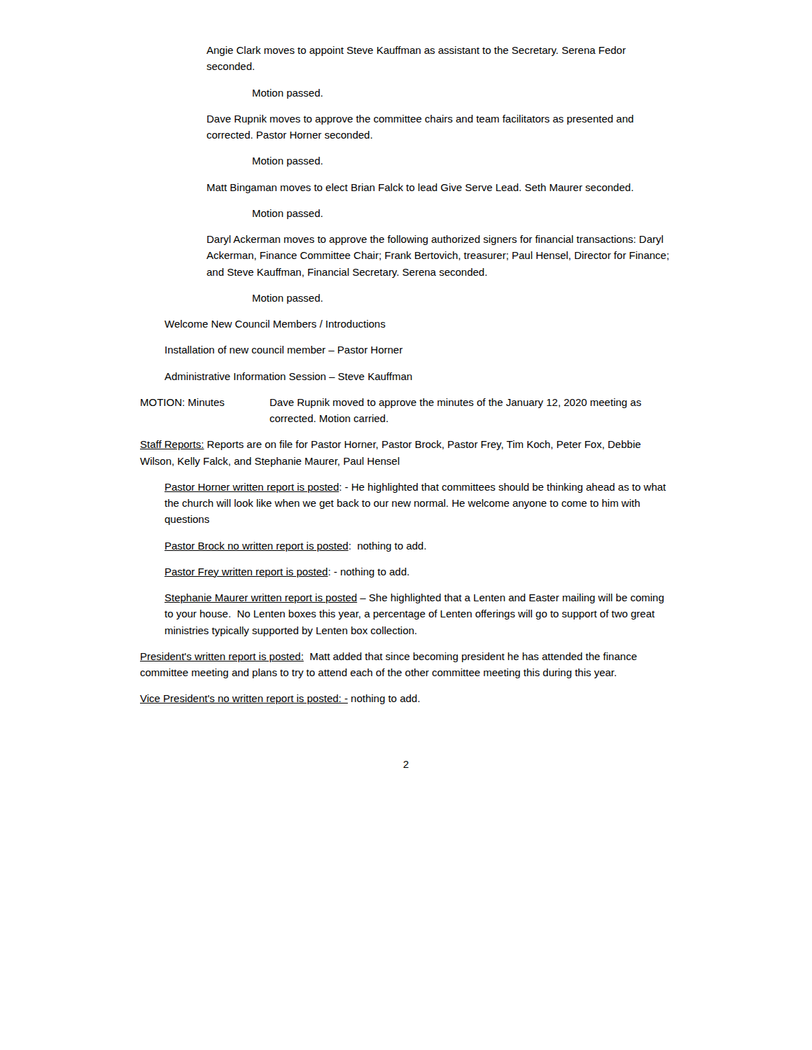Angie Clark moves to appoint Steve Kauffman as assistant to the Secretary. Serena Fedor seconded.
Motion passed.
Dave Rupnik moves to approve the committee chairs and team facilitators as presented and corrected. Pastor Horner seconded.
Motion passed.
Matt Bingaman moves to elect Brian Falck to lead Give Serve Lead. Seth Maurer seconded.
Motion passed.
Daryl Ackerman moves to approve the following authorized signers for financial transactions: Daryl Ackerman, Finance Committee Chair; Frank Bertovich, treasurer; Paul Hensel, Director for Finance; and Steve Kauffman, Financial Secretary. Serena seconded.
Motion passed.
Welcome New Council Members / Introductions
Installation of new council member – Pastor Horner
Administrative Information Session – Steve Kauffman
MOTION: Minutes
Dave Rupnik moved to approve the minutes of the January 12, 2020 meeting as corrected. Motion carried.
Staff Reports: Reports are on file for Pastor Horner, Pastor Brock, Pastor Frey, Tim Koch, Peter Fox, Debbie Wilson, Kelly Falck, and Stephanie Maurer, Paul Hensel
Pastor Horner written report is posted: - He highlighted that committees should be thinking ahead as to what the church will look like when we get back to our new normal. He welcome anyone to come to him with questions
Pastor Brock no written report is posted: nothing to add.
Pastor Frey written report is posted: - nothing to add.
Stephanie Maurer written report is posted – She highlighted that a Lenten and Easter mailing will be coming to your house. No Lenten boxes this year, a percentage of Lenten offerings will go to support of two great ministries typically supported by Lenten box collection.
President's written report is posted: Matt added that since becoming president he has attended the finance committee meeting and plans to try to attend each of the other committee meeting this during this year.
Vice President's no written report is posted: - nothing to add.
2